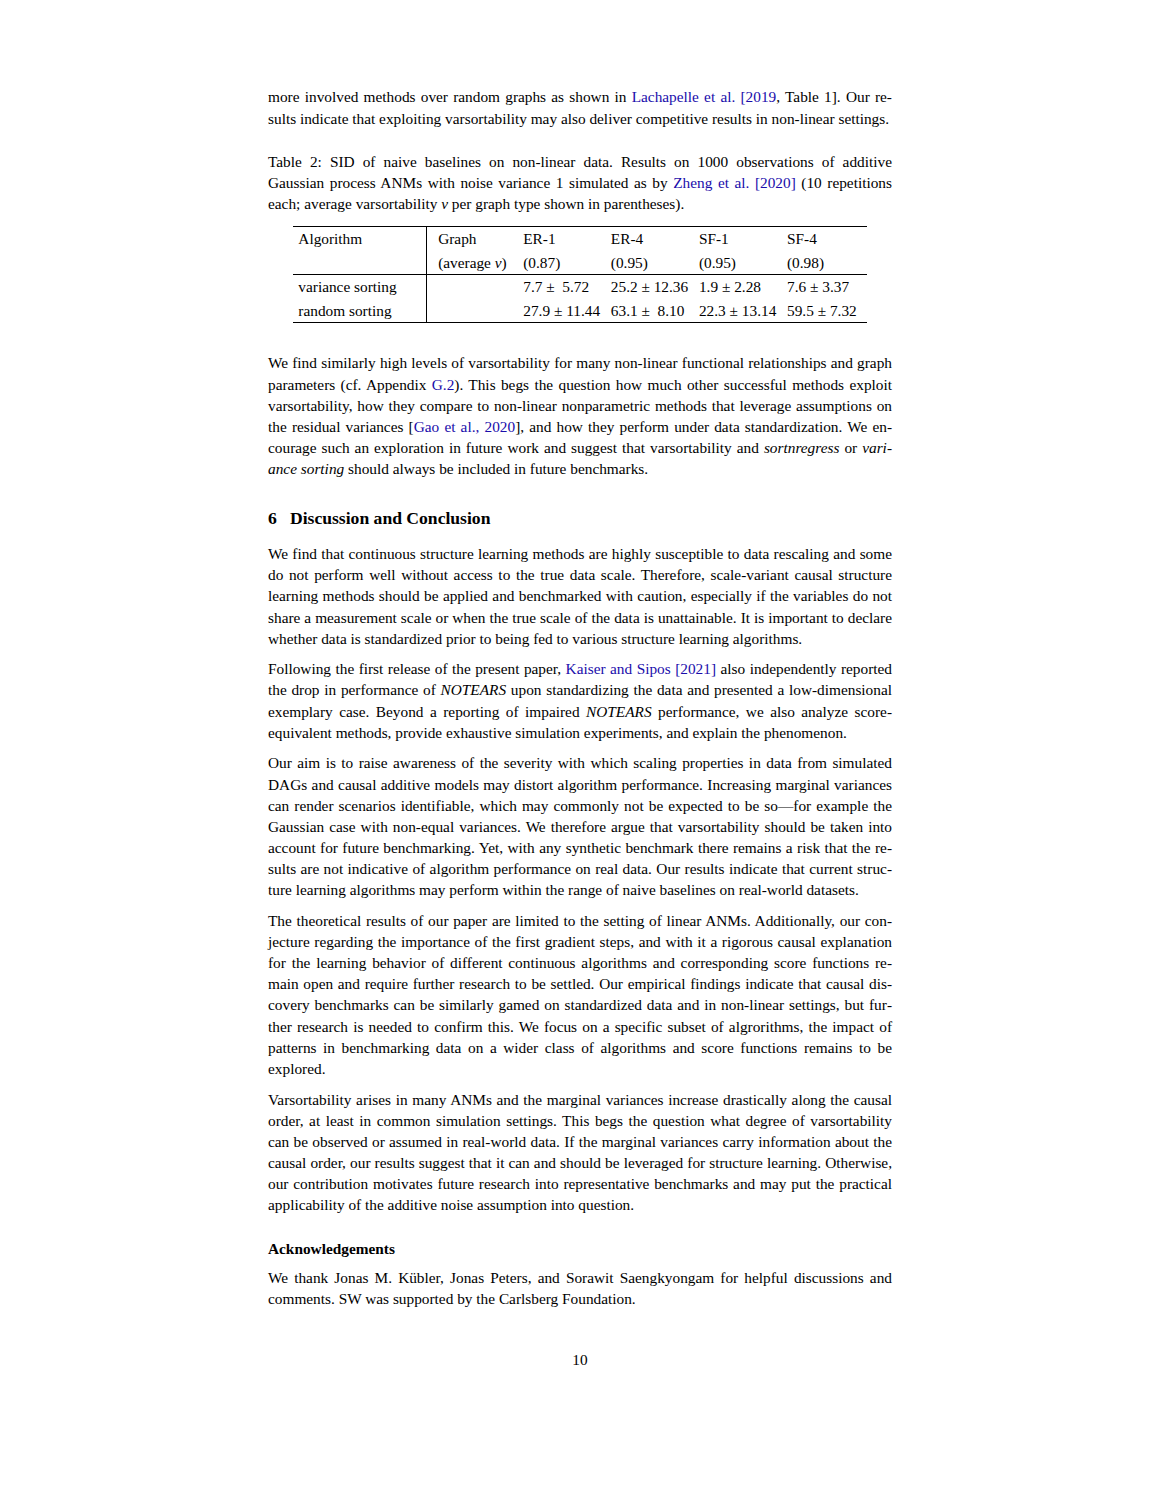more involved methods over random graphs as shown in Lachapelle et al. [2019, Table 1]. Our results indicate that exploiting varsortability may also deliver competitive results in non-linear settings.
Table 2: SID of naive baselines on non-linear data. Results on 1000 observations of additive Gaussian process ANMs with noise variance 1 simulated as by Zheng et al. [2020] (10 repetitions each; average varsortability v per graph type shown in parentheses).
| Algorithm | Graph | ER-1 | ER-4 | SF-1 | SF-4 |
| | (average v ) | (0.87) | (0.95) | (0.95) | (0.98) |
| variance sorting | | 7.7 ± 5.72 | 25.2 ± 12.36 | 1.9 ± 2.28 | 7.6 ± 3.37 |
| random sorting | | 27.9 ± 11.44 | 63.1 ± 8.10 | 22.3 ± 13.14 | 59.5 ± 7.32 |
We find similarly high levels of varsortability for many non-linear functional relationships and graph parameters (cf. Appendix G.2). This begs the question how much other successful methods exploit varsortability, how they compare to non-linear nonparametric methods that leverage assumptions on the residual variances [Gao et al., 2020], and how they perform under data standardization. We encourage such an exploration in future work and suggest that varsortability and sortnregress or variance sorting should always be included in future benchmarks.
6 Discussion and Conclusion
We find that continuous structure learning methods are highly susceptible to data rescaling and some do not perform well without access to the true data scale. Therefore, scale-variant causal structure learning methods should be applied and benchmarked with caution, especially if the variables do not share a measurement scale or when the true scale of the data is unattainable. It is important to declare whether data is standardized prior to being fed to various structure learning algorithms.
Following the first release of the present paper, Kaiser and Sipos [2021] also independently reported the drop in performance of NOTEARS upon standardizing the data and presented a low-dimensional exemplary case. Beyond a reporting of impaired NOTEARS performance, we also analyze score-equivalent methods, provide exhaustive simulation experiments, and explain the phenomenon.
Our aim is to raise awareness of the severity with which scaling properties in data from simulated DAGs and causal additive models may distort algorithm performance. Increasing marginal variances can render scenarios identifiable, which may commonly not be expected to be so—for example the Gaussian case with non-equal variances. We therefore argue that varsortability should be taken into account for future benchmarking. Yet, with any synthetic benchmark there remains a risk that the results are not indicative of algorithm performance on real data. Our results indicate that current structure learning algorithms may perform within the range of naive baselines on real-world datasets.
The theoretical results of our paper are limited to the setting of linear ANMs. Additionally, our conjecture regarding the importance of the first gradient steps, and with it a rigorous causal explanation for the learning behavior of different continuous algorithms and corresponding score functions remain open and require further research to be settled. Our empirical findings indicate that causal discovery benchmarks can be similarly gamed on standardized data and in non-linear settings, but further research is needed to confirm this. We focus on a specific subset of algrorithms, the impact of patterns in benchmarking data on a wider class of algorithms and score functions remains to be explored.
Varsortability arises in many ANMs and the marginal variances increase drastically along the causal order, at least in common simulation settings. This begs the question what degree of varsortability can be observed or assumed in real-world data. If the marginal variances carry information about the causal order, our results suggest that it can and should be leveraged for structure learning. Otherwise, our contribution motivates future research into representative benchmarks and may put the practical applicability of the additive noise assumption into question.
Acknowledgements
We thank Jonas M. Kübler, Jonas Peters, and Sorawit Saengkyongam for helpful discussions and comments. SW was supported by the Carlsberg Foundation.
10